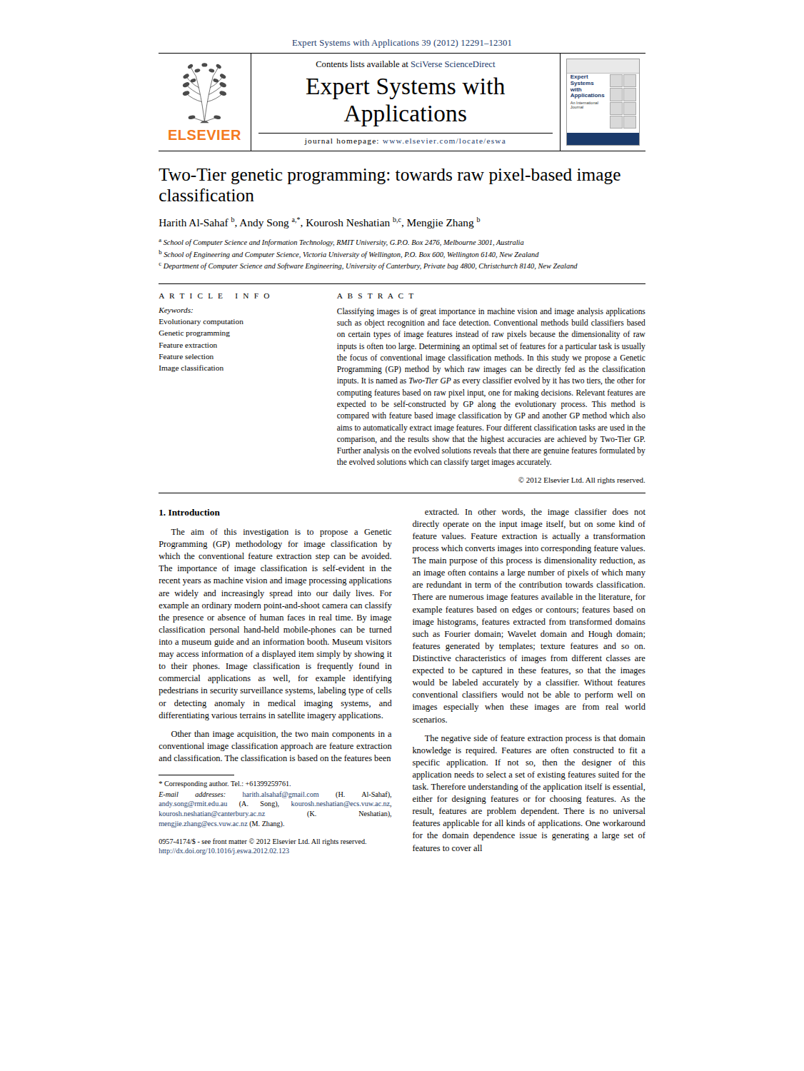Expert Systems with Applications 39 (2012) 12291–12301
ELSEVIER
Contents lists available at SciVerse ScienceDirect
Expert Systems with Applications
journal homepage: www.elsevier.com/locate/eswa
Expert
Systems
with
Applications
An International
Journal
Two-Tier genetic programming: towards raw pixel-based image classification
Harith Al-Sahaf b, Andy Song a,*, Kourosh Neshatian b,c, Mengjie Zhang b
a School of Computer Science and Information Technology, RMIT University, G.P.O. Box 2476, Melbourne 3001, Australia
b School of Engineering and Computer Science, Victoria University of Wellington, P.O. Box 600, Wellington 6140, New Zealand
c Department of Computer Science and Software Engineering, University of Canterbury, Private bag 4800, Christchurch 8140, New Zealand
A R T I C L E I N F O
Keywords:
Evolutionary computation
Genetic programming
Feature extraction
Feature selection
Image classification
A B S T R A C T
Classifying images is of great importance in machine vision and image analysis applications such as object recognition and face detection. Conventional methods build classifiers based on certain types of image features instead of raw pixels because the dimensionality of raw inputs is often too large. Determining an optimal set of features for a particular task is usually the focus of conventional image classification methods. In this study we propose a Genetic Programming (GP) method by which raw images can be directly fed as the classification inputs. It is named as Two-Tier GP as every classifier evolved by it has two tiers, the other for computing features based on raw pixel input, one for making decisions. Relevant features are expected to be self-constructed by GP along the evolutionary process. This method is compared with feature based image classification by GP and another GP method which also aims to automatically extract image features. Four different classification tasks are used in the comparison, and the results show that the highest accuracies are achieved by Two-Tier GP. Further analysis on the evolved solutions reveals that there are genuine features formulated by the evolved solutions which can classify target images accurately.
© 2012 Elsevier Ltd. All rights reserved.
1. Introduction
The aim of this investigation is to propose a Genetic Programming (GP) methodology for image classification by which the conventional feature extraction step can be avoided. The importance of image classification is self-evident in the recent years as machine vision and image processing applications are widely and increasingly spread into our daily lives. For example an ordinary modern point-and-shoot camera can classify the presence or absence of human faces in real time. By image classification personal hand-held mobile-phones can be turned into a museum guide and an information booth. Museum visitors may access information of a displayed item simply by showing it to their phones. Image classification is frequently found in commercial applications as well, for example identifying pedestrians in security surveillance systems, labeling type of cells or detecting anomaly in medical imaging systems, and differentiating various terrains in satellite imagery applications.
Other than image acquisition, the two main components in a conventional image classification approach are feature extraction and classification. The classification is based on the features been
* Corresponding author. Tel.: +61399259761.
E-mail addresses: harith.alsahaf@gmail.com (H. Al-Sahaf), andy.song@rmit.edu.au (A. Song), kourosh.neshatian@ecs.vuw.ac.nz, kourosh.neshatian@canterbury.ac.nz (K. Neshatian), mengjie.zhang@ecs.vuw.ac.nz (M. Zhang).
0957-4174/$ - see front matter © 2012 Elsevier Ltd. All rights reserved.
http://dx.doi.org/10.1016/j.eswa.2012.02.123
extracted. In other words, the image classifier does not directly operate on the input image itself, but on some kind of feature values. Feature extraction is actually a transformation process which converts images into corresponding feature values. The main purpose of this process is dimensionality reduction, as an image often contains a large number of pixels of which many are redundant in term of the contribution towards classification. There are numerous image features available in the literature, for example features based on edges or contours; features based on image histograms, features extracted from transformed domains such as Fourier domain; Wavelet domain and Hough domain; features generated by templates; texture features and so on. Distinctive characteristics of images from different classes are expected to be captured in these features, so that the images would be labeled accurately by a classifier. Without features conventional classifiers would not be able to perform well on images especially when these images are from real world scenarios.
The negative side of feature extraction process is that domain knowledge is required. Features are often constructed to fit a specific application. If not so, then the designer of this application needs to select a set of existing features suited for the task. Therefore understanding of the application itself is essential, either for designing features or for choosing features. As the result, features are problem dependent. There is no universal features applicable for all kinds of applications. One workaround for the domain dependence issue is generating a large set of features to cover all